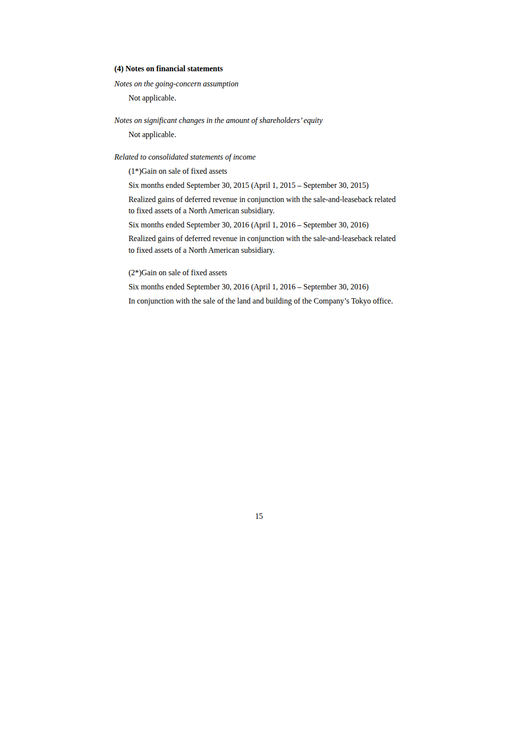(4) Notes on financial statements
Notes on the going-concern assumption
Not applicable.
Notes on significant changes in the amount of shareholders’ equity
Not applicable.
Related to consolidated statements of income
(1*)Gain on sale of fixed assets
Six months ended September 30, 2015 (April 1, 2015 – September 30, 2015)
Realized gains of deferred revenue in conjunction with the sale-and-leaseback related to fixed assets of a North American subsidiary.
Six months ended September 30, 2016 (April 1, 2016 – September 30, 2016)
Realized gains of deferred revenue in conjunction with the sale-and-leaseback related to fixed assets of a North American subsidiary.
(2*)Gain on sale of fixed assets
Six months ended September 30, 2016 (April 1, 2016 – September 30, 2016)
In conjunction with the sale of the land and building of the Company’s Tokyo office.
15